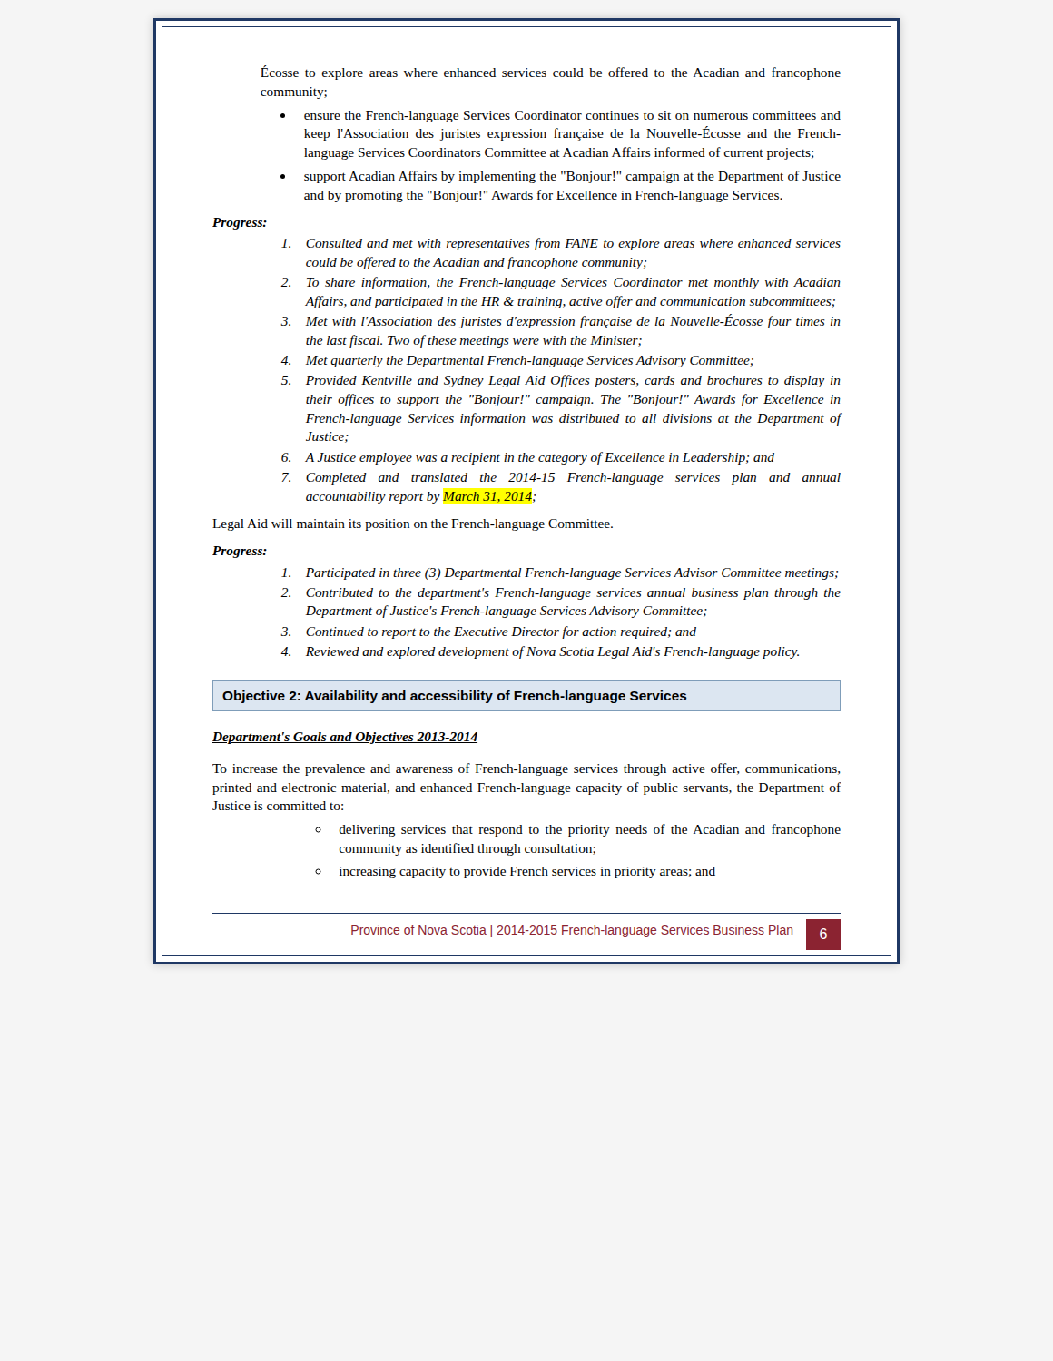Écosse to explore areas where enhanced services could be offered to the Acadian and francophone community;
ensure the French-language Services Coordinator continues to sit on numerous committees and keep l'Association des juristes expression française de la Nouvelle-Écosse and the French-language Services Coordinators Committee at Acadian Affairs informed of current projects;
support Acadian Affairs by implementing the "Bonjour!" campaign at the Department of Justice and by promoting the "Bonjour!" Awards for Excellence in French-language Services.
Progress:
Consulted and met with representatives from FANE to explore areas where enhanced services could be offered to the Acadian and francophone community;
To share information, the French-language Services Coordinator met monthly with Acadian Affairs, and participated in the HR & training, active offer and communication subcommittees;
Met with l'Association des juristes d'expression française de la Nouvelle-Écosse four times in the last fiscal. Two of these meetings were with the Minister;
Met quarterly the Departmental French-language Services Advisory Committee;
Provided Kentville and Sydney Legal Aid Offices posters, cards and brochures to display in their offices to support the "Bonjour!" campaign. The "Bonjour!" Awards for Excellence in French-language Services information was distributed to all divisions at the Department of Justice;
A Justice employee was a recipient in the category of Excellence in Leadership; and
Completed and translated the 2014-15 French-language services plan and annual accountability report by March 31, 2014;
Legal Aid will maintain its position on the French-language Committee.
Progress:
Participated in three (3) Departmental French-language Services Advisor Committee meetings;
Contributed to the department's French-language services annual business plan through the Department of Justice's French-language Services Advisory Committee;
Continued to report to the Executive Director for action required; and
Reviewed and explored development of Nova Scotia Legal Aid's French-language policy.
Objective 2: Availability and accessibility of French-language Services
Department's Goals and Objectives 2013-2014
To increase the prevalence and awareness of French-language services through active offer, communications, printed and electronic material, and enhanced French-language capacity of public servants, the Department of Justice is committed to:
delivering services that respond to the priority needs of the Acadian and francophone community as identified through consultation;
increasing capacity to provide French services in priority areas; and
Province of Nova Scotia | 2014-2015 French-language Services Business Plan
6